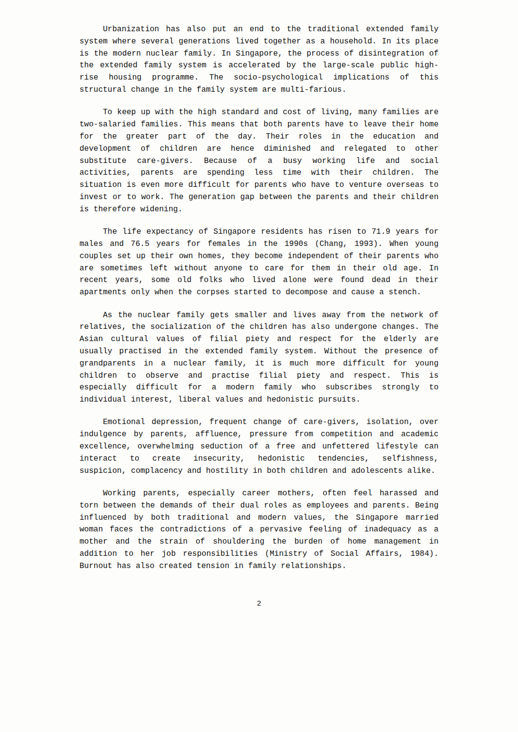Urbanization has also put an end to the traditional extended family system where several generations lived together as a household. In its place is the modern nuclear family. In Singapore, the process of disintegration of the extended family system is accelerated by the large-scale public high-rise housing programme. The socio-psychological implications of this structural change in the family system are multi-farious.
To keep up with the high standard and cost of living, many families are two-salaried families. This means that both parents have to leave their home for the greater part of the day. Their roles in the education and development of children are hence diminished and relegated to other substitute care-givers. Because of a busy working life and social activities, parents are spending less time with their children. The situation is even more difficult for parents who have to venture overseas to invest or to work. The generation gap between the parents and their children is therefore widening.
The life expectancy of Singapore residents has risen to 71.9 years for males and 76.5 years for females in the 1990s (Chang, 1993). When young couples set up their own homes, they become independent of their parents who are sometimes left without anyone to care for them in their old age. In recent years, some old folks who lived alone were found dead in their apartments only when the corpses started to decompose and cause a stench.
As the nuclear family gets smaller and lives away from the network of relatives, the socialization of the children has also undergone changes. The Asian cultural values of filial piety and respect for the elderly are usually practised in the extended family system. Without the presence of grandparents in a nuclear family, it is much more difficult for young children to observe and practise filial piety and respect. This is especially difficult for a modern family who subscribes strongly to individual interest, liberal values and hedonistic pursuits.
Emotional depression, frequent change of care-givers, isolation, over indulgence by parents, affluence, pressure from competition and academic excellence, overwhelming seduction of a free and unfettered lifestyle can interact to create insecurity, hedonistic tendencies, selfishness, suspicion, complacency and hostility in both children and adolescents alike.
Working parents, especially career mothers, often feel harassed and torn between the demands of their dual roles as employees and parents. Being influenced by both traditional and modern values, the Singapore married woman faces the contradictions of a pervasive feeling of inadequacy as a mother and the strain of shouldering the burden of home management in addition to her job responsibilities (Ministry of Social Affairs, 1984). Burnout has also created tension in family relationships.
2